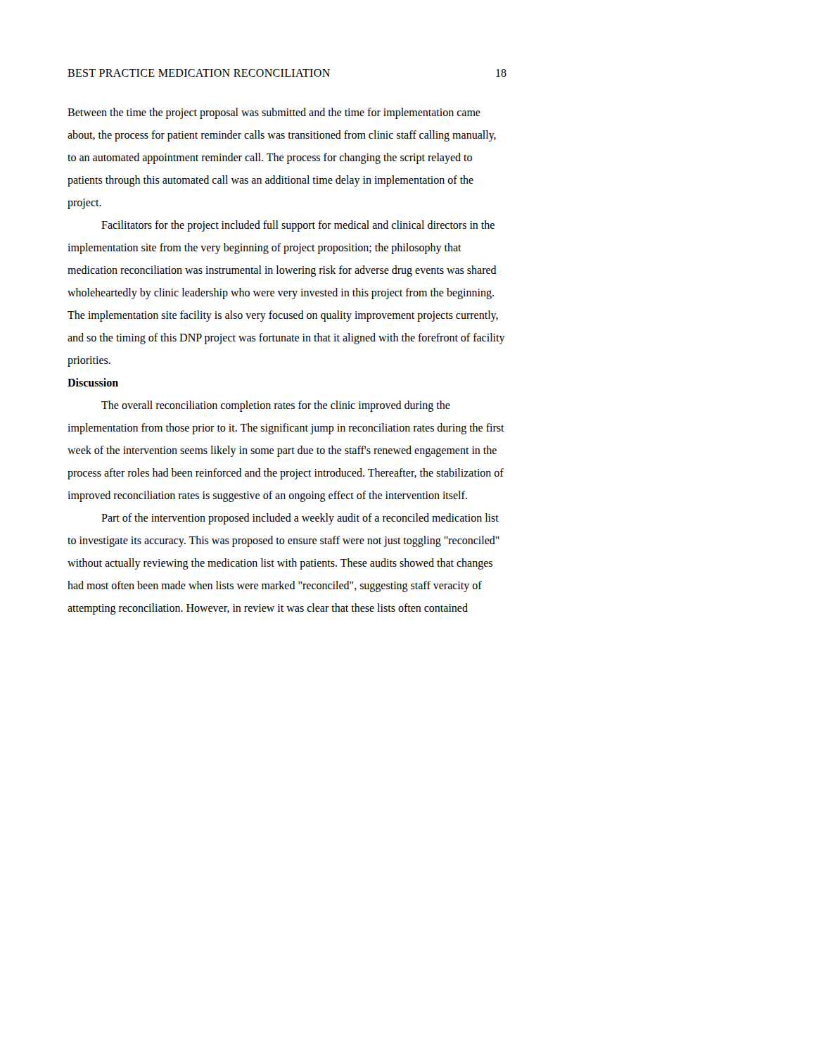Best Practice Medication Reconciliation 18
Between the time the project proposal was submitted and the time for implementation came about, the process for patient reminder calls was transitioned from clinic staff calling manually, to an automated appointment reminder call. The process for changing the script relayed to patients through this automated call was an additional time delay in implementation of the project.
Facilitators for the project included full support for medical and clinical directors in the implementation site from the very beginning of project proposition; the philosophy that medication reconciliation was instrumental in lowering risk for adverse drug events was shared wholeheartedly by clinic leadership who were very invested in this project from the beginning. The implementation site facility is also very focused on quality improvement projects currently, and so the timing of this DNP project was fortunate in that it aligned with the forefront of facility priorities.
Discussion
The overall reconciliation completion rates for the clinic improved during the implementation from those prior to it. The significant jump in reconciliation rates during the first week of the intervention seems likely in some part due to the staff's renewed engagement in the process after roles had been reinforced and the project introduced. Thereafter, the stabilization of improved reconciliation rates is suggestive of an ongoing effect of the intervention itself.
Part of the intervention proposed included a weekly audit of a reconciled medication list to investigate its accuracy. This was proposed to ensure staff were not just toggling "reconciled" without actually reviewing the medication list with patients. These audits showed that changes had most often been made when lists were marked "reconciled", suggesting staff veracity of attempting reconciliation. However, in review it was clear that these lists often contained